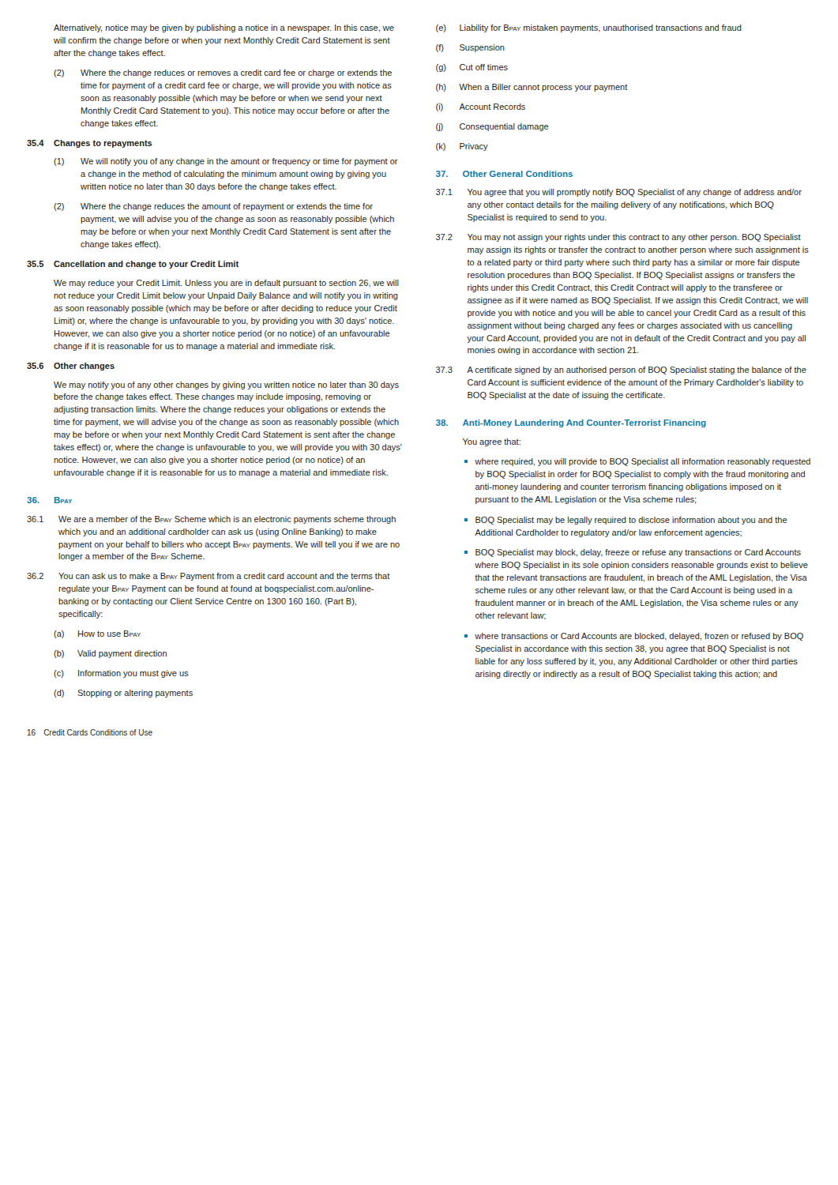Alternatively, notice may be given by publishing a notice in a newspaper. In this case, we will confirm the change before or when your next Monthly Credit Card Statement is sent after the change takes effect.
(2)
Where the change reduces or removes a credit card fee or charge or extends the time for payment of a credit card fee or charge, we will provide you with notice as soon as reasonably possible (which may be before or when we send your next Monthly Credit Card Statement to you). This notice may occur before or after the change takes effect.
35.4
Changes to repayments
(1)
We will notify you of any change in the amount or frequency or time for payment or a change in the method of calculating the minimum amount owing by giving you written notice no later than 30 days before the change takes effect.
(2)
Where the change reduces the amount of repayment or extends the time for payment, we will advise you of the change as soon as reasonably possible (which may be before or when your next Monthly Credit Card Statement is sent after the change takes effect).
35.5
Cancellation and change to your Credit Limit
We may reduce your Credit Limit. Unless you are in default pursuant to section 26, we will not reduce your Credit Limit below your Unpaid Daily Balance and will notify you in writing as soon reasonably possible (which may be before or after deciding to reduce your Credit Limit) or, where the change is unfavourable to you, by providing you with 30 days' notice. However, we can also give you a shorter notice period (or no notice) of an unfavourable change if it is reasonable for us to manage a material and immediate risk.
35.6
Other changes
We may notify you of any other changes by giving you written notice no later than 30 days before the change takes effect. These changes may include imposing, removing or adjusting transaction limits. Where the change reduces your obligations or extends the time for payment, we will advise you of the change as soon as reasonably possible (which may be before or when your next Monthly Credit Card Statement is sent after the change takes effect) or, where the change is unfavourable to you, we will provide you with 30 days' notice. However, we can also give you a shorter notice period (or no notice) of an unfavourable change if it is reasonable for us to manage a material and immediate risk.
36.
Bpay
36.1
We are a member of the Bpay Scheme which is an electronic payments scheme through which you and an additional cardholder can ask us (using Online Banking) to make payment on your behalf to billers who accept Bpay payments. We will tell you if we are no longer a member of the Bpay Scheme.
36.2
You can ask us to make a Bpay Payment from a credit card account and the terms that regulate your Bpay Payment can be found at found at boqspecialist.com.au/online-banking or by contacting our Client Service Centre on 1300 160 160. (Part B), specifically:
(a)
How to use Bpay
(b)
Valid payment direction
(c)
Information you must give us
(d)
Stopping or altering payments
(e)
Liability for Bpay mistaken payments, unauthorised transactions and fraud
(f)
Suspension
(g)
Cut off times
(h)
When a Biller cannot process your payment
(i)
Account Records
(j)
Consequential damage
(k)
Privacy
37.
Other General Conditions
37.1
You agree that you will promptly notify BOQ Specialist of any change of address and/or any other contact details for the mailing delivery of any notifications, which BOQ Specialist is required to send to you.
37.2
You may not assign your rights under this contract to any other person. BOQ Specialist may assign its rights or transfer the contract to another person where such assignment is to a related party or third party where such third party has a similar or more fair dispute resolution procedures than BOQ Specialist. If BOQ Specialist assigns or transfers the rights under this Credit Contract, this Credit Contract will apply to the transferee or assignee as if it were named as BOQ Specialist. If we assign this Credit Contract, we will provide you with notice and you will be able to cancel your Credit Card as a result of this assignment without being charged any fees or charges associated with us cancelling your Card Account, provided you are not in default of the Credit Contract and you pay all monies owing in accordance with section 21.
37.3
A certificate signed by an authorised person of BOQ Specialist stating the balance of the Card Account is sufficient evidence of the amount of the Primary Cardholder's liability to BOQ Specialist at the date of issuing the certificate.
38.
Anti-Money Laundering And Counter-Terrorist Financing
You agree that:
where required, you will provide to BOQ Specialist all information reasonably requested by BOQ Specialist in order for BOQ Specialist to comply with the fraud monitoring and anti-money laundering and counter terrorism financing obligations imposed on it pursuant to the AML Legislation or the Visa scheme rules;
BOQ Specialist may be legally required to disclose information about you and the Additional Cardholder to regulatory and/or law enforcement agencies;
BOQ Specialist may block, delay, freeze or refuse any transactions or Card Accounts where BOQ Specialist in its sole opinion considers reasonable grounds exist to believe that the relevant transactions are fraudulent, in breach of the AML Legislation, the Visa scheme rules or any other relevant law, or that the Card Account is being used in a fraudulent manner or in breach of the AML Legislation, the Visa scheme rules or any other relevant law;
where transactions or Card Accounts are blocked, delayed, frozen or refused by BOQ Specialist in accordance with this section 38, you agree that BOQ Specialist is not liable for any loss suffered by it, you, any Additional Cardholder or other third parties arising directly or indirectly as a result of BOQ Specialist taking this action; and
16 Credit Cards Conditions of Use